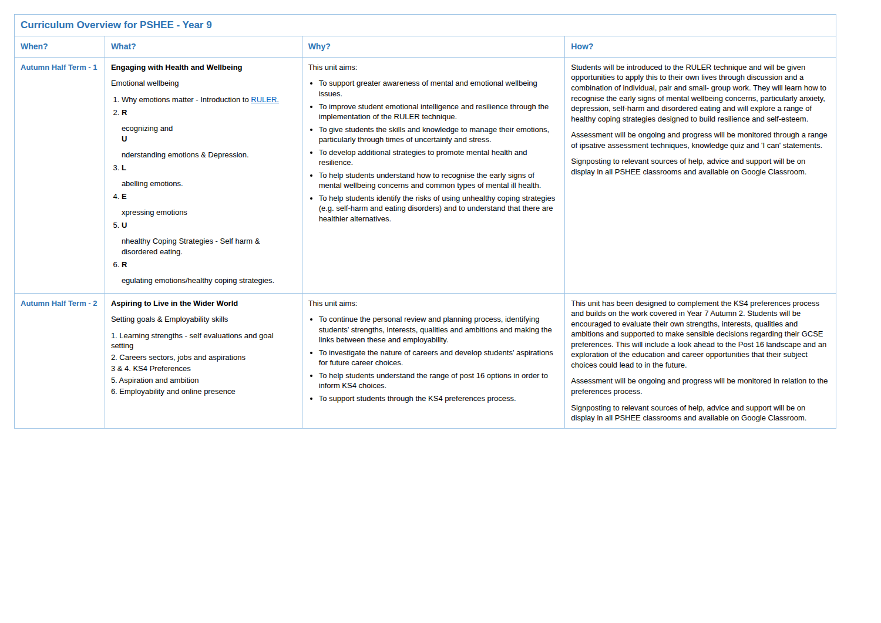Curriculum Overview for PSHEE - Year 9
| When? | What? | Why? | How? |
| --- | --- | --- | --- |
| Autumn Half Term - 1 | Engaging with Health and Wellbeing Emotional wellbeing Why emotions matter - Introduction to RULER. R ecognizing and U nderstanding emotions & Depression. L abelling emotions. E xpressing emotions U nhealthy Coping Strategies - Self harm & disordered eating. R egulating emotions/healthy coping strategies. | This unit aims: To support greater awareness of mental and emotional wellbeing issues. To improve student emotional intelligence and resilience through the implementation of the RULER technique. To give students the skills and knowledge to manage their emotions, particularly through times of uncertainty and stress. To develop additional strategies to promote mental health and resilience. To help students understand how to recognise the early signs of mental wellbeing concerns and common types of mental ill health. To help students identify the risks of using unhealthy coping strategies (e.g. self-harm and eating disorders) and to understand that there are healthier alternatives. | Students will be introduced to the RULER technique and will be given opportunities to apply this to their own lives through discussion and a combination of individual, pair and small- group work. They will learn how to recognise the early signs of mental wellbeing concerns, particularly anxiety, depression, self-harm and disordered eating and will explore a range of healthy coping strategies designed to build resilience and self-esteem. Assessment will be ongoing and progress will be monitored through a range of ipsative assessment techniques, knowledge quiz and 'I can' statements. Signposting to relevant sources of help, advice and support will be on display in all PSHEE classrooms and available on Google Classroom. |
| Autumn Half Term - 2 | Aspiring to Live in the Wider World Setting goals & Employability skills 1. Learning strengths - self evaluations and goal setting 2. Careers sectors, jobs and aspirations 3 & 4. KS4 Preferences 5. Aspiration and ambition 6. Employability and online presence | This unit aims: To continue the personal review and planning process, identifying students' strengths, interests, qualities and ambitions and making the links between these and employability. To investigate the nature of careers and develop students' aspirations for future career choices. To help students understand the range of post 16 options in order to inform KS4 choices. To support students through the KS4 preferences process. | This unit has been designed to complement the KS4 preferences process and builds on the work covered in Year 7 Autumn 2. Students will be encouraged to evaluate their own strengths, interests, qualities and ambitions and supported to make sensible decisions regarding their GCSE preferences. This will include a look ahead to the Post 16 landscape and an exploration of the education and career opportunities that their subject choices could lead to in the future. Assessment will be ongoing and progress will be monitored in relation to the preferences process. Signposting to relevant sources of help, advice and support will be on display in all PSHEE classrooms and available on Google Classroom. |